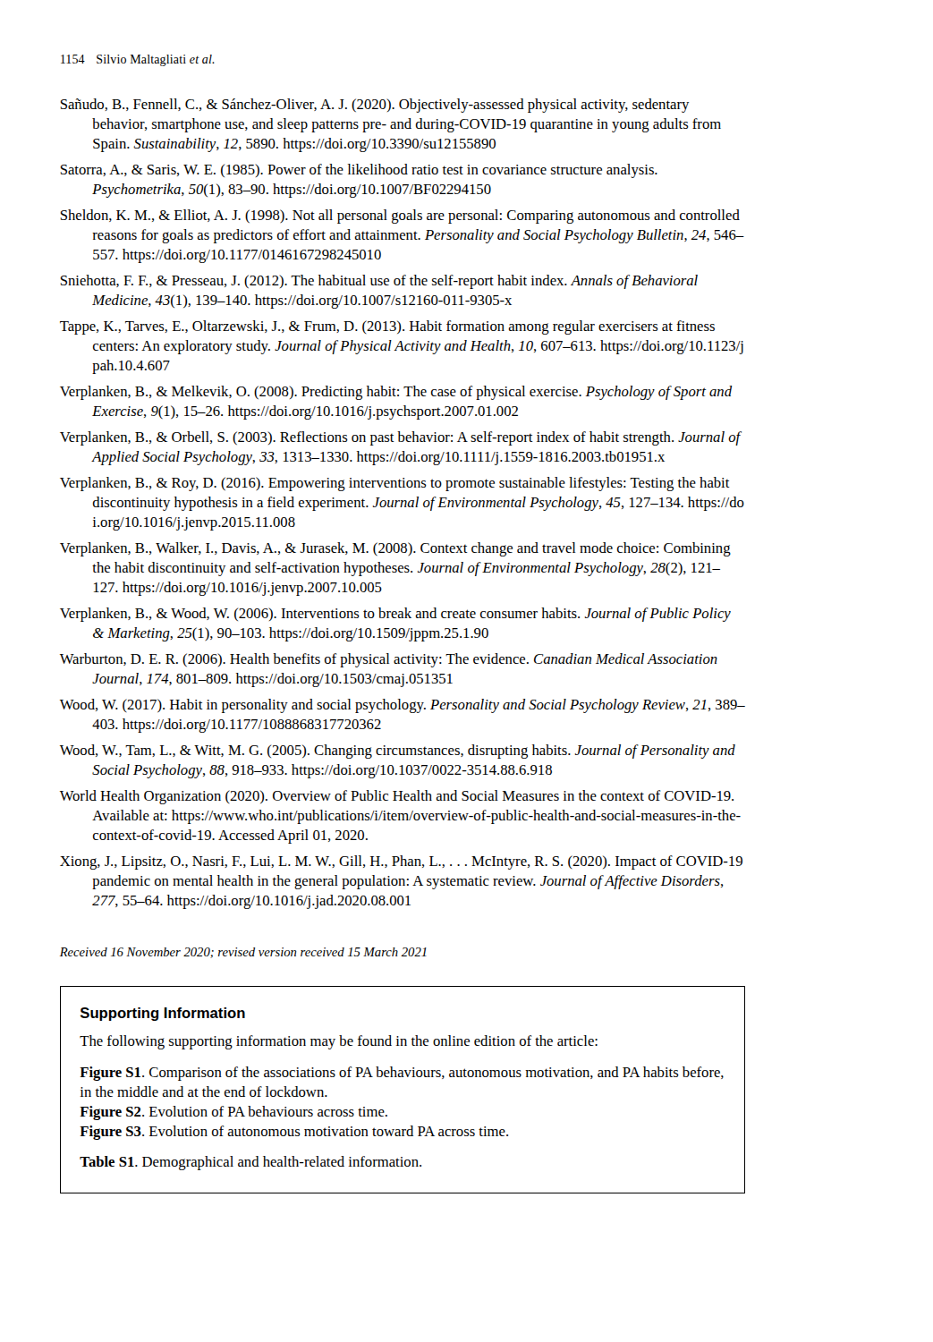1154 Silvio Maltagliati et al.
Sañudo, B., Fennell, C., & Sánchez-Oliver, A. J. (2020). Objectively-assessed physical activity, sedentary behavior, smartphone use, and sleep patterns pre- and during-COVID-19 quarantine in young adults from Spain. Sustainability, 12, 5890. https://doi.org/10.3390/su12155890
Satorra, A., & Saris, W. E. (1985). Power of the likelihood ratio test in covariance structure analysis. Psychometrika, 50(1), 83–90. https://doi.org/10.1007/BF02294150
Sheldon, K. M., & Elliot, A. J. (1998). Not all personal goals are personal: Comparing autonomous and controlled reasons for goals as predictors of effort and attainment. Personality and Social Psychology Bulletin, 24, 546–557. https://doi.org/10.1177/0146167298245010
Sniehotta, F. F., & Presseau, J. (2012). The habitual use of the self-report habit index. Annals of Behavioral Medicine, 43(1), 139–140. https://doi.org/10.1007/s12160-011-9305-x
Tappe, K., Tarves, E., Oltarzewski, J., & Frum, D. (2013). Habit formation among regular exercisers at fitness centers: An exploratory study. Journal of Physical Activity and Health, 10, 607–613. https://doi.org/10.1123/jpah.10.4.607
Verplanken, B., & Melkevik, O. (2008). Predicting habit: The case of physical exercise. Psychology of Sport and Exercise, 9(1), 15–26. https://doi.org/10.1016/j.psychsport.2007.01.002
Verplanken, B., & Orbell, S. (2003). Reflections on past behavior: A self-report index of habit strength. Journal of Applied Social Psychology, 33, 1313–1330. https://doi.org/10.1111/j.1559-1816.2003.tb01951.x
Verplanken, B., & Roy, D. (2016). Empowering interventions to promote sustainable lifestyles: Testing the habit discontinuity hypothesis in a field experiment. Journal of Environmental Psychology, 45, 127–134. https://doi.org/10.1016/j.jenvp.2015.11.008
Verplanken, B., Walker, I., Davis, A., & Jurasek, M. (2008). Context change and travel mode choice: Combining the habit discontinuity and self-activation hypotheses. Journal of Environmental Psychology, 28(2), 121–127. https://doi.org/10.1016/j.jenvp.2007.10.005
Verplanken, B., & Wood, W. (2006). Interventions to break and create consumer habits. Journal of Public Policy & Marketing, 25(1), 90–103. https://doi.org/10.1509/jppm.25.1.90
Warburton, D. E. R. (2006). Health benefits of physical activity: The evidence. Canadian Medical Association Journal, 174, 801–809. https://doi.org/10.1503/cmaj.051351
Wood, W. (2017). Habit in personality and social psychology. Personality and Social Psychology Review, 21, 389–403. https://doi.org/10.1177/1088868317720362
Wood, W., Tam, L., & Witt, M. G. (2005). Changing circumstances, disrupting habits. Journal of Personality and Social Psychology, 88, 918–933. https://doi.org/10.1037/0022-3514.88.6.918
World Health Organization (2020). Overview of Public Health and Social Measures in the context of COVID-19. Available at: https://www.who.int/publications/i/item/overview-of-public-health-and-social-measures-in-the-context-of-covid-19. Accessed April 01, 2020.
Xiong, J., Lipsitz, O., Nasri, F., Lui, L. M. W., Gill, H., Phan, L., . . . McIntyre, R. S. (2020). Impact of COVID-19 pandemic on mental health in the general population: A systematic review. Journal of Affective Disorders, 277, 55–64. https://doi.org/10.1016/j.jad.2020.08.001
Received 16 November 2020; revised version received 15 March 2021
Supporting Information
The following supporting information may be found in the online edition of the article:
Figure S1. Comparison of the associations of PA behaviours, autonomous motivation, and PA habits before, in the middle and at the end of lockdown.
Figure S2. Evolution of PA behaviours across time.
Figure S3. Evolution of autonomous motivation toward PA across time.
Table S1. Demographical and health-related information.